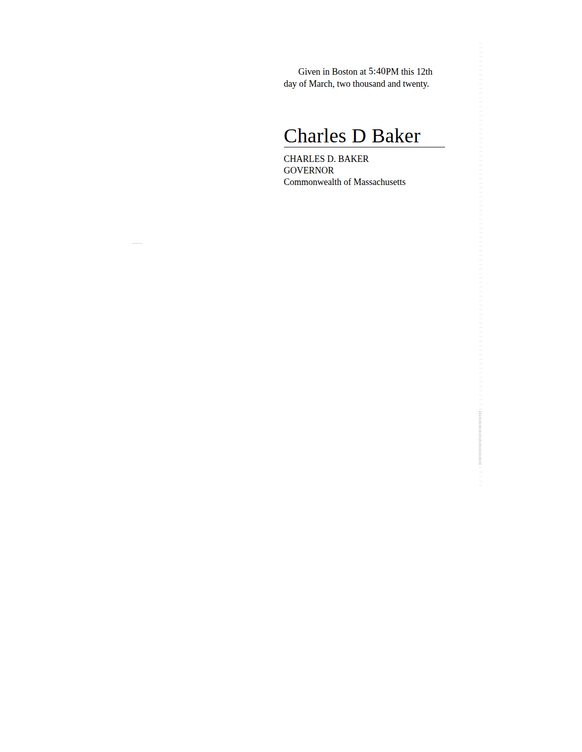Given in Boston at 5:40 PM this 12th day of March, two thousand and twenty.
Charles D Baker
CHARLES D. BAKER GOVERNOR Commonwealth of Massachusetts